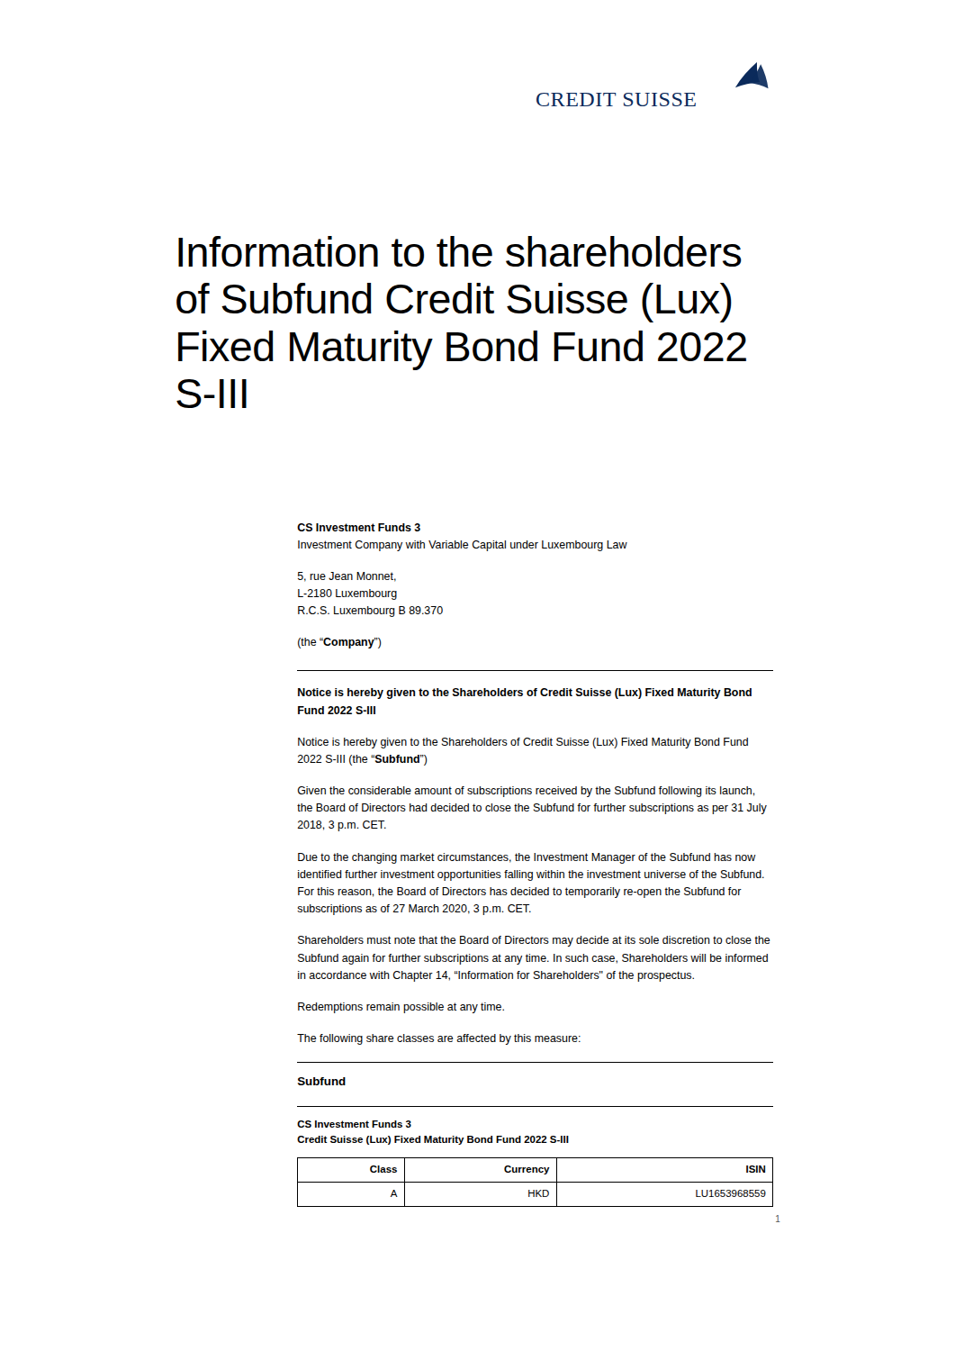CREDIT SUISSE
Information to the shareholders
of Subfund Credit Suisse (Lux)
Fixed Maturity Bond Fund 2022
S-III
CS Investment Funds 3
Investment Company with Variable Capital under Luxembourg Law
5, rue Jean Monnet,
L-2180 Luxembourg
R.C.S. Luxembourg B 89.370
(the “Company”)
Notice is hereby given to the Shareholders of Credit Suisse (Lux) Fixed Maturity Bond Fund 2022 S-III
Notice is hereby given to the Shareholders of Credit Suisse (Lux) Fixed Maturity Bond Fund 2022 S-III (the “Subfund”)
Given the considerable amount of subscriptions received by the Subfund following its launch, the Board of Directors had decided to close the Subfund for further subscriptions as per 31 July 2018, 3 p.m. CET.
Due to the changing market circumstances, the Investment Manager of the Subfund has now identified further investment opportunities falling within the investment universe of the Subfund. For this reason, the Board of Directors has decided to temporarily re-open the Subfund for subscriptions as of 27 March 2020, 3 p.m. CET.
Shareholders must note that the Board of Directors may decide at its sole discretion to close the Subfund again for further subscriptions at any time. In such case, Shareholders will be informed in accordance with Chapter 14, “Information for Shareholders" of the prospectus.
Redemptions remain possible at any time.
The following share classes are affected by this measure:
Subfund
CS Investment Funds 3
Credit Suisse (Lux) Fixed Maturity Bond Fund 2022 S-III
| Class | Currency | ISIN |
| --- | --- | --- |
| A | HKD | LU1653968559 |
1